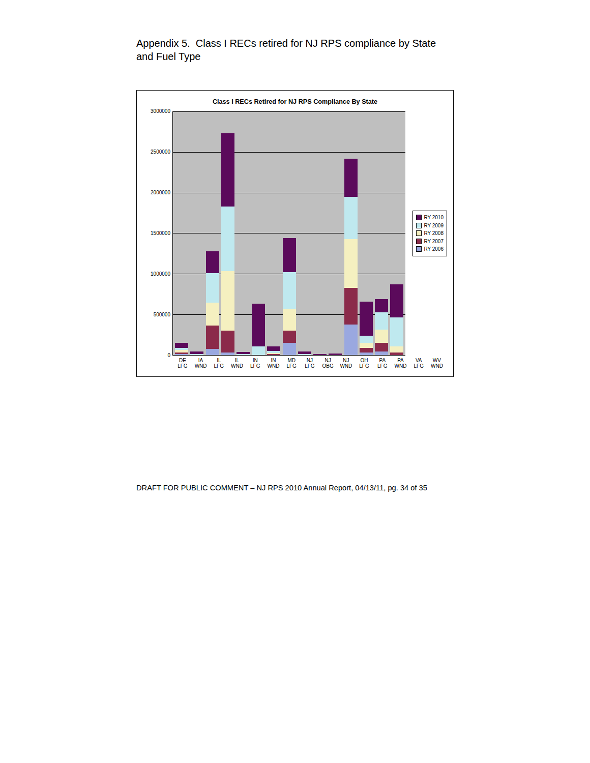Appendix 5. Class I RECs retired for NJ RPS compliance by State and Fuel Type
Class I RECs Retired for NJ RPS Compliance By State
3000000 2500000 2000000 1500000 1000000 500000 0
RY 2010
RY 2009
RY 2008
RY 2007
RY 2006
DE
LFG
IA
WND
IL LFG
IL
WND
IN LFG
IN
WND
MD
LFG
NJ
LFG
NJ
OBG
NJ
WND
OH
LFG
PA
LFG
PA
WND
VA
LFG
WV
WND
DRAFT FOR PUBLIC COMMENT – NJ RPS 2010 Annual Report, 04/13/11, pg. 34 of 35